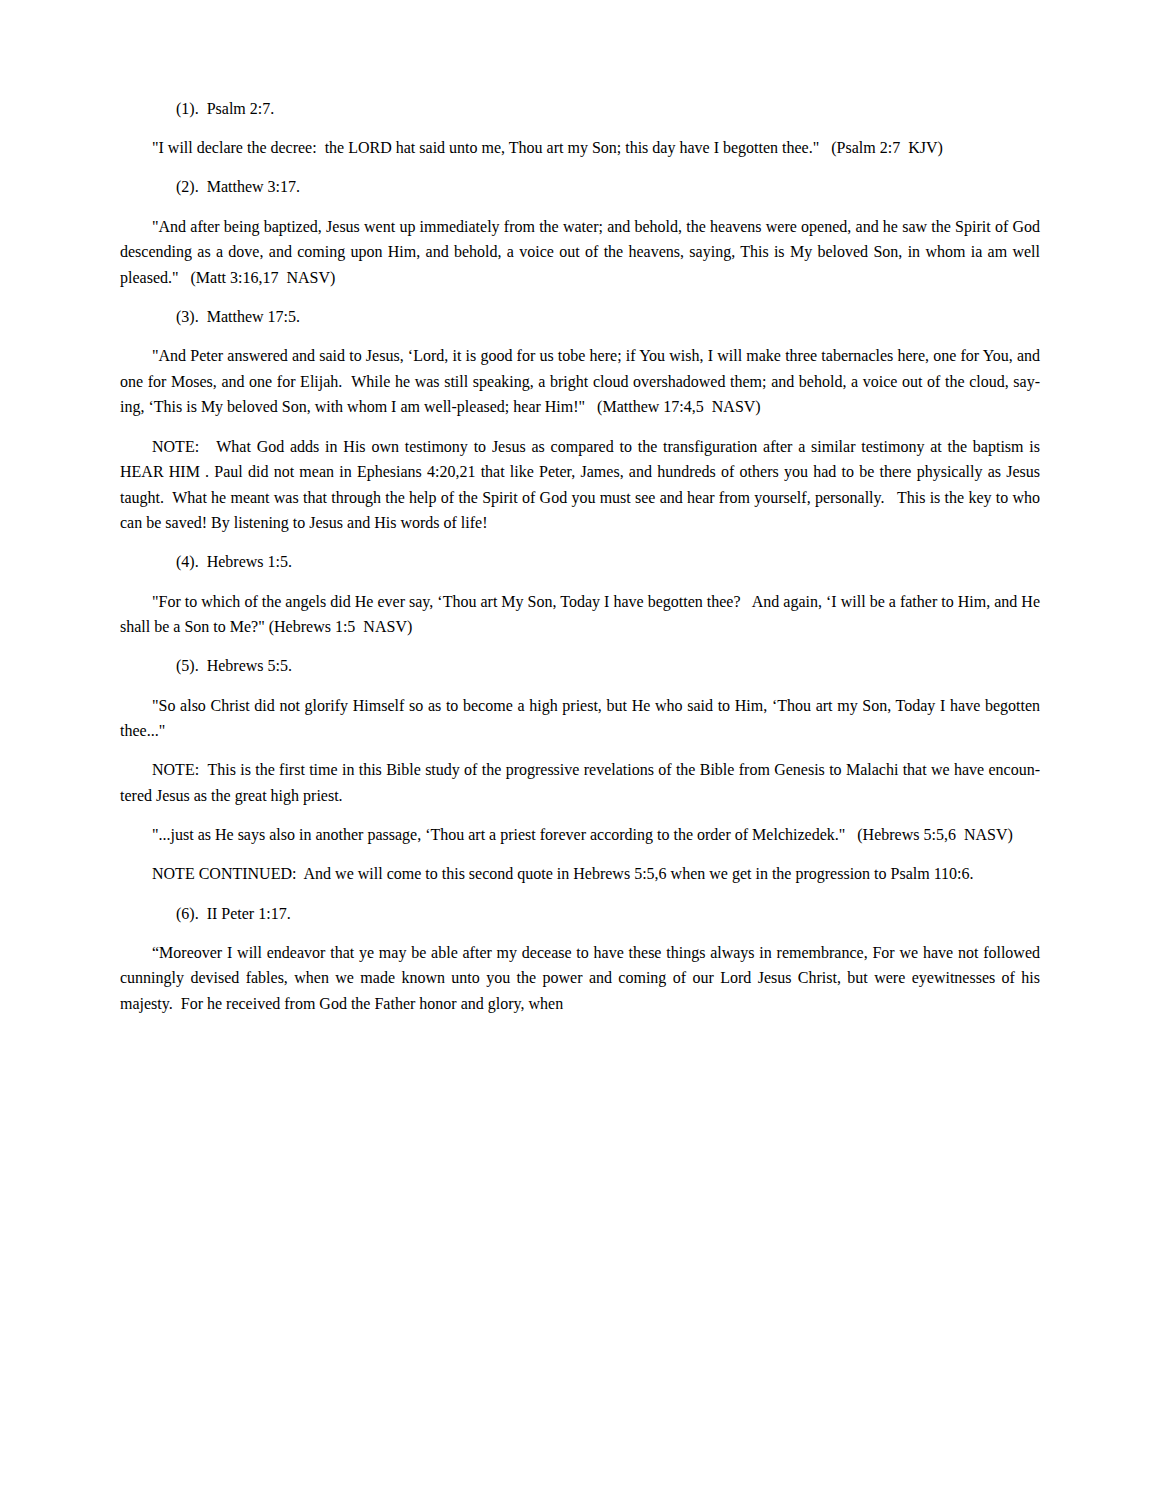(1). Psalm 2:7.
"I will declare the decree: the LORD hat said unto me, Thou art my Son; this day have I begotten thee." (Psalm 2:7 KJV)
(2). Matthew 3:17.
"And after being baptized, Jesus went up immediately from the water; and behold, the heavens were opened, and he saw the Spirit of God descending as a dove, and coming upon Him, and behold, a voice out of the heavens, saying, This is My beloved Son, in whom ia am well pleased." (Matt 3:16,17 NASV)
(3). Matthew 17:5.
"And Peter answered and said to Jesus, ‘Lord, it is good for us tobe here; if You wish, I will make three tabernacles here, one for You, and one for Moses, and one for Elijah. While he was still speaking, a bright cloud overshadowed them; and behold, a voice out of the cloud, saying, ‘This is My beloved Son, with whom I am well-pleased; hear Him!" (Matthew 17:4,5 NASV)
NOTE: What God adds in His own testimony to Jesus as compared to the transfiguration after a similar testimony at the baptism is HEAR HIM . Paul did not mean in Ephesians 4:20,21 that like Peter, James, and hundreds of others you had to be there physically as Jesus taught. What he meant was that through the help of the Spirit of God you must see and hear from yourself, personally. This is the key to who can be saved! By listening to Jesus and His words of life!
(4). Hebrews 1:5.
"For to which of the angels did He ever say, ‘Thou art My Son, Today I have begotten thee? And again, ‘I will be a father to Him, and He shall be a Son to Me?" (Hebrews 1:5 NASV)
(5). Hebrews 5:5.
"So also Christ did not glorify Himself so as to become a high priest, but He who said to Him, ‘Thou art my Son, Today I have begotten thee..."
NOTE: This is the first time in this Bible study of the progressive revelations of the Bible from Genesis to Malachi that we have encountered Jesus as the great high priest.
"...just as He says also in another passage, ‘Thou art a priest forever according to the order of Melchizedek." (Hebrews 5:5,6 NASV)
NOTE CONTINUED: And we will come to this second quote in Hebrews 5:5,6 when we get in the progression to Psalm 110:6.
(6). II Peter 1:17.
“Moreover I will endeavor that ye may be able after my decease to have these things always in remembrance, For we have not followed cunningly devised fables, when we made known unto you the power and coming of our Lord Jesus Christ, but were eyewitnesses of his majesty. For he received from God the Father honor and glory, when